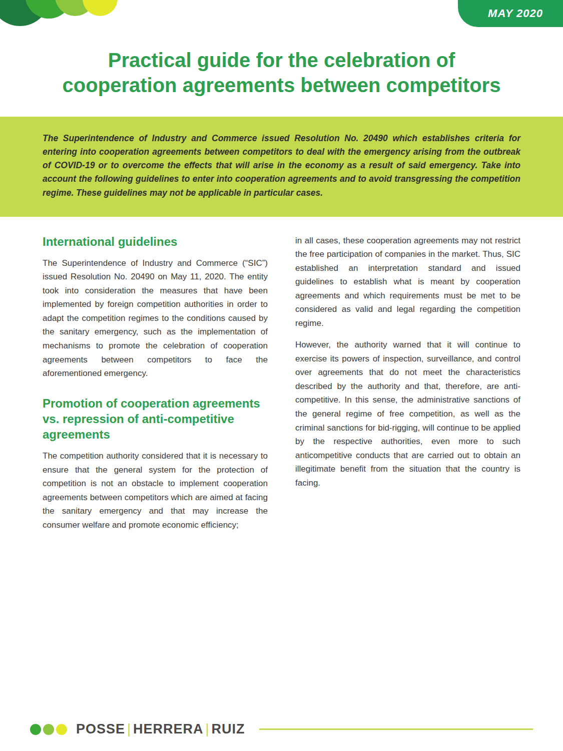MAY 2020
Practical guide for the celebration of
cooperation agreements between competitors
The Superintendence of Industry and Commerce issued Resolution No. 20490 which establishes criteria for entering into cooperation agreements between competitors to deal with the emergency arising from the outbreak of COVID-19 or to overcome the effects that will arise in the economy as a result of said emergency. Take into account the following guidelines to enter into cooperation agreements and to avoid transgressing the competition regime. These guidelines may not be applicable in particular cases.
International guidelines
The Superintendence of Industry and Commerce (“SIC”) issued Resolution No. 20490 on May 11, 2020. The entity took into consideration the measures that have been implemented by foreign competition authorities in order to adapt the competition regimes to the conditions caused by the sanitary emergency, such as the implementation of mechanisms to promote the celebration of cooperation agreements between competitors to face the aforementioned emergency.
Promotion of cooperation agreements vs. repression of anti-competitive agreements
The competition authority considered that it is necessary to ensure that the general system for the protection of competition is not an obstacle to implement cooperation agreements between competitors which are aimed at facing the sanitary emergency and that may increase the consumer welfare and promote economic efficiency;
in all cases, these cooperation agreements may not restrict the free participation of companies in the market. Thus, SIC established an interpretation standard and issued guidelines to establish what is meant by cooperation agreements and which requirements must be met to be considered as valid and legal regarding the competition regime.
However, the authority warned that it will continue to exercise its powers of inspection, surveillance, and control over agreements that do not meet the characteristics described by the authority and that, therefore, are anti-competitive. In this sense, the administrative sanctions of the general regime of free competition, as well as the criminal sanctions for bid-rigging, will continue to be applied by the respective authorities, even more to such anticompetitive conducts that are carried out to obtain an illegitimate benefit from the situation that the country is facing.
POSSE|HERRERA|RUIZ